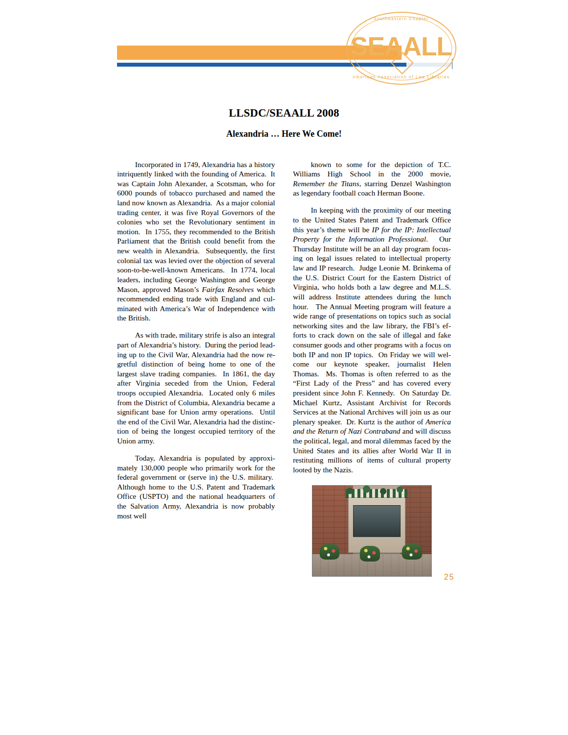Southeastern Chapter
SEAALL
American Association of Law Libraries
LLSDC/SEAALL 2008
Alexandria … Here We Come!
Incorporated in 1749, Alexandria has a history intriquently linked with the founding of America. It was Captain John Alexander, a Scotsman, who for 6000 pounds of tobacco purchased and named the land now known as Alexandria. As a major colonial trading center, it was five Royal Governors of the colonies who set the Revolutionary sentiment in motion. In 1755, they recommended to the British Parliament that the British could benefit from the new wealth in Alexandria. Subsequently, the first colonial tax was levied over the objection of several soon-to-be-well-known Americans. In 1774, local leaders, including George Washington and George Mason, approved Mason’s Fairfax Resolves which recommended ending trade with England and culminated with America’s War of Independence with the British.
As with trade, military strife is also an integral part of Alexandria’s history. During the period leading up to the Civil War, Alexandria had the now regretful distinction of being home to one of the largest slave trading companies. In 1861, the day after Virginia seceded from the Union, Federal troops occupied Alexandria. Located only 6 miles from the District of Columbia, Alexandria became a significant base for Union army operations. Until the end of the Civil War, Alexandria had the distinction of being the longest occupied territory of the Union army.
Today, Alexandria is populated by approximately 130,000 people who primarily work for the federal government or (serve in) the U.S. military. Although home to the U.S. Patent and Trademark Office (USPTO) and the national headquarters of the Salvation Army, Alexandria is now probably most well
known to some for the depiction of T.C. Williams High School in the 2000 movie, Remember the Titans, starring Denzel Washington as legendary football coach Herman Boone.
In keeping with the proximity of our meeting to the United States Patent and Trademark Office this year’s theme will be IP for the IP: Intellectual Property for the Information Professional. Our Thursday Institute will be an all day program focusing on legal issues related to intellectual property law and IP research. Judge Leonie M. Brinkema of the U.S. District Court for the Eastern District of Virginia, who holds both a law degree and M.L.S. will address Institute attendees during the lunch hour. The Annual Meeting program will feature a wide range of presentations on topics such as social networking sites and the law library, the FBI’s efforts to crack down on the sale of illegal and fake consumer goods and other programs with a focus on both IP and non IP topics. On Friday we will welcome our keynote speaker, journalist Helen Thomas. Ms. Thomas is often referred to as the “First Lady of the Press” and has covered every president since John F. Kennedy. On Saturday Dr. Michael Kurtz, Assistant Archivist for Records Services at the National Archives will join us as our plenary speaker. Dr. Kurtz is the author of America and the Return of Nazi Contraband and will discuss the political, legal, and moral dilemmas faced by the United States and its allies after World War II in restituting millions of items of cultural property looted by the Nazis.
25